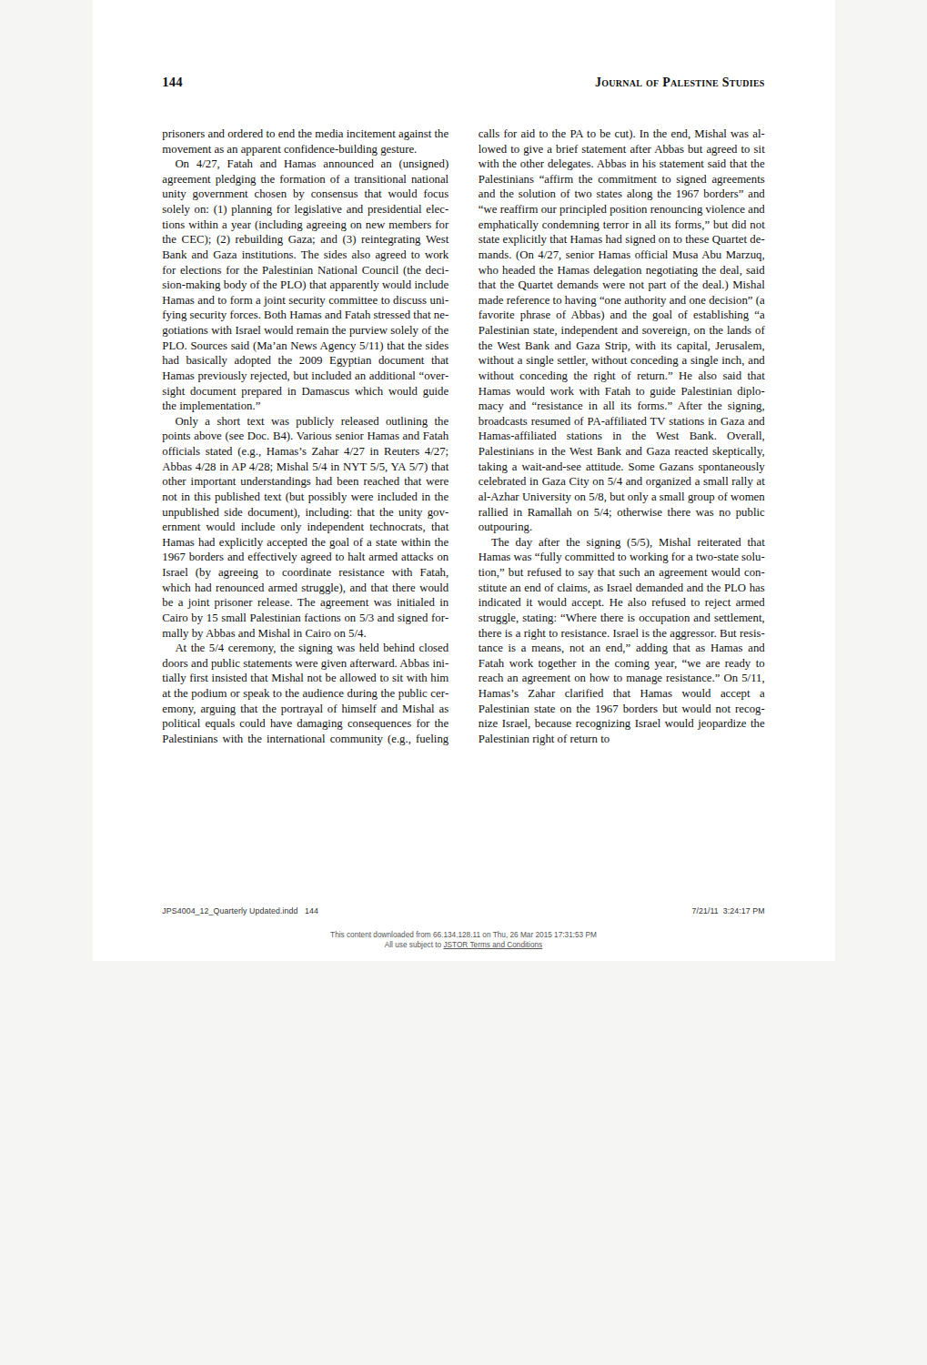144 Journal of Palestine Studies
prisoners and ordered to end the media incitement against the movement as an apparent confidence-building gesture.
On 4/27, Fatah and Hamas announced an (unsigned) agreement pledging the formation of a transitional national unity government chosen by consensus that would focus solely on: (1) planning for legislative and presidential elections within a year (including agreeing on new members for the CEC); (2) rebuilding Gaza; and (3) reintegrating West Bank and Gaza institutions. The sides also agreed to work for elections for the Palestinian National Council (the decision-making body of the PLO) that apparently would include Hamas and to form a joint security committee to discuss unifying security forces. Both Hamas and Fatah stressed that negotiations with Israel would remain the purview solely of the PLO. Sources said (Ma’an News Agency 5/11) that the sides had basically adopted the 2009 Egyptian document that Hamas previously rejected, but included an additional “oversight document prepared in Damascus which would guide the implementation.”
Only a short text was publicly released outlining the points above (see Doc. B4). Various senior Hamas and Fatah officials stated (e.g., Hamas’s Zahar 4/27 in Reuters 4/27; Abbas 4/28 in AP 4/28; Mishal 5/4 in NYT 5/5, YA 5/7) that other important understandings had been reached that were not in this published text (but possibly were included in the unpublished side document), including: that the unity government would include only independent technocrats, that Hamas had explicitly accepted the goal of a state within the 1967 borders and effectively agreed to halt armed attacks on Israel (by agreeing to coordinate resistance with Fatah, which had renounced armed struggle), and that there would be a joint prisoner release. The agreement was initialed in Cairo by 15 small Palestinian factions on 5/3 and signed formally by Abbas and Mishal in Cairo on 5/4.
At the 5/4 ceremony, the signing was held behind closed doors and public statements were given afterward. Abbas initially first insisted that Mishal not be allowed to sit with him at the podium or speak to the audience during the public ceremony, arguing that the portrayal of himself and Mishal as political equals could have damaging consequences for the Palestinians with the international community (e.g., fueling calls for aid to the PA to be cut). In the end, Mishal was allowed to give a brief statement after Abbas but agreed to sit with the other delegates. Abbas in his statement said that the Palestinians “affirm the commitment to signed agreements and the solution of two states along the 1967 borders” and “we reaffirm our principled position renouncing violence and emphatically condemning terror in all its forms,” but did not state explicitly that Hamas had signed on to these Quartet demands. (On 4/27, senior Hamas official Musa Abu Marzuq, who headed the Hamas delegation negotiating the deal, said that the Quartet demands were not part of the deal.) Mishal made reference to having “one authority and one decision” (a favorite phrase of Abbas) and the goal of establishing “a Palestinian state, independent and sovereign, on the lands of the West Bank and Gaza Strip, with its capital, Jerusalem, without a single settler, without conceding a single inch, and without conceding the right of return.” He also said that Hamas would work with Fatah to guide Palestinian diplomacy and “resistance in all its forms.” After the signing, broadcasts resumed of PA-affiliated TV stations in Gaza and Hamas-affiliated stations in the West Bank. Overall, Palestinians in the West Bank and Gaza reacted skeptically, taking a wait-and-see attitude. Some Gazans spontaneously celebrated in Gaza City on 5/4 and organized a small rally at al-Azhar University on 5/8, but only a small group of women rallied in Ramallah on 5/4; otherwise there was no public outpouring.
The day after the signing (5/5), Mishal reiterated that Hamas was “fully committed to working for a two-state solution,” but refused to say that such an agreement would constitute an end of claims, as Israel demanded and the PLO has indicated it would accept. He also refused to reject armed struggle, stating: “Where there is occupation and settlement, there is a right to resistance. Israel is the aggressor. But resistance is a means, not an end,” adding that as Hamas and Fatah work together in the coming year, “we are ready to reach an agreement on how to manage resistance.” On 5/11, Hamas’s Zahar clarified that Hamas would accept a Palestinian state on the 1967 borders but would not recognize Israel, because recognizing Israel would jeopardize the Palestinian right of return to
JPS4004_12_Quarterly Updated.indd 144 7/21/11 3:24:17 PM
This content downloaded from 66.134.128.11 on Thu, 26 Mar 2015 17:31:53 PM
All use subject to JSTOR Terms and Conditions